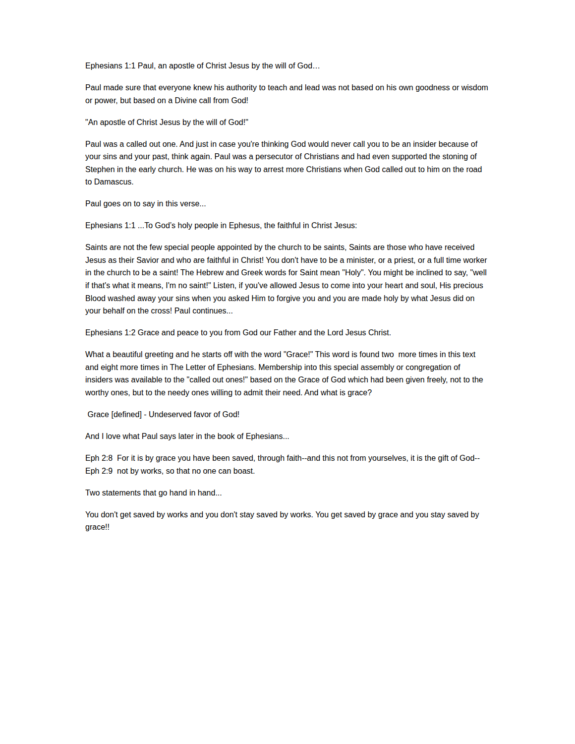Ephesians 1:1 Paul, an apostle of Christ Jesus by the will of God…
Paul made sure that everyone knew his authority to teach and lead was not based on his own goodness or wisdom or power, but based on a Divine call from God!
"An apostle of Christ Jesus by the will of God!"
Paul was a called out one. And just in case you're thinking God would never call you to be an insider because of your sins and your past, think again. Paul was a persecutor of Christians and had even supported the stoning of Stephen in the early church. He was on his way to arrest more Christians when God called out to him on the road to Damascus.
Paul goes on to say in this verse...
Ephesians 1:1 ...To God’s holy people in Ephesus, the faithful in Christ Jesus:
Saints are not the few special people appointed by the church to be saints, Saints are those who have received Jesus as their Savior and who are faithful in Christ! You don't have to be a minister, or a priest, or a full time worker in the church to be a saint! The Hebrew and Greek words for Saint mean "Holy". You might be inclined to say, "well if that's what it means, I'm no saint!" Listen, if you've allowed Jesus to come into your heart and soul, His precious Blood washed away your sins when you asked Him to forgive you and you are made holy by what Jesus did on your behalf on the cross! Paul continues...
Ephesians 1:2 Grace and peace to you from God our Father and the Lord Jesus Christ.
What a beautiful greeting and he starts off with the word "Grace!" This word is found two more times in this text and eight more times in The Letter of Ephesians. Membership into this special assembly or congregation of insiders was available to the "called out ones!" based on the Grace of God which had been given freely, not to the worthy ones, but to the needy ones willing to admit their need. And what is grace?
Grace [defined] - Undeserved favor of God!
And I love what Paul says later in the book of Ephesians...
Eph 2:8 For it is by grace you have been saved, through faith--and this not from yourselves, it is the gift of God--
Eph 2:9 not by works, so that no one can boast.
Two statements that go hand in hand...
You don't get saved by works and you don't stay saved by works. You get saved by grace and you stay saved by grace!!